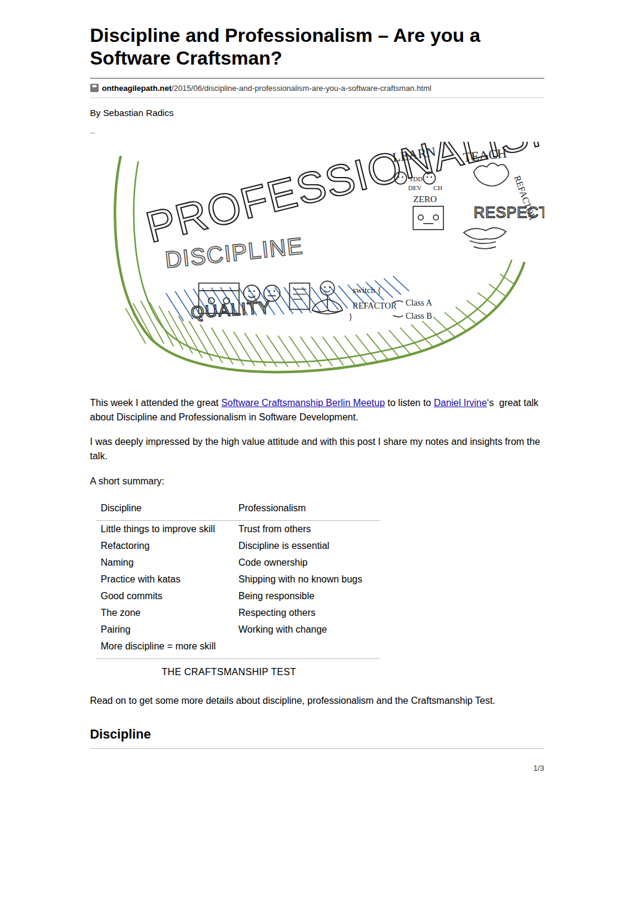Discipline and Professionalism – Are you a Software Craftsman?
ontheagilepath.net/2015/06/discipline-and-professionalism-are-you-a-software-craftsman.html
By Sebastian Radics
–
PROFESSIONALISM DISCIPLINE QUALITY switch { REFACTOR Class A Class B } LEARN TEACH TDD DEV CH ZERO REFACTOR RESPECT
This week I attended the great Software Craftsmanship Berlin Meetup to listen to Daniel Irvine‘s great talk about Discipline and Professionalism in Software Development.
I was deeply impressed by the high value attitude and with this post I share my notes and insights from the talk.
A short summary:
| Discipline | Professionalism |
| --- | --- |
| Little things to improve skill | Trust from others |
| Refactoring | Discipline is essential |
| Naming | Code ownership |
| Practice with katas | Shipping with no known bugs |
| Good commits | Being responsible |
| The zone | Respecting others |
| Pairing | Working with change |
| More discipline = more skill | |
THE CRAFTSMANSHIP TEST
Read on to get some more details about discipline, professionalism and the Craftsmanship Test.
Discipline
1/3